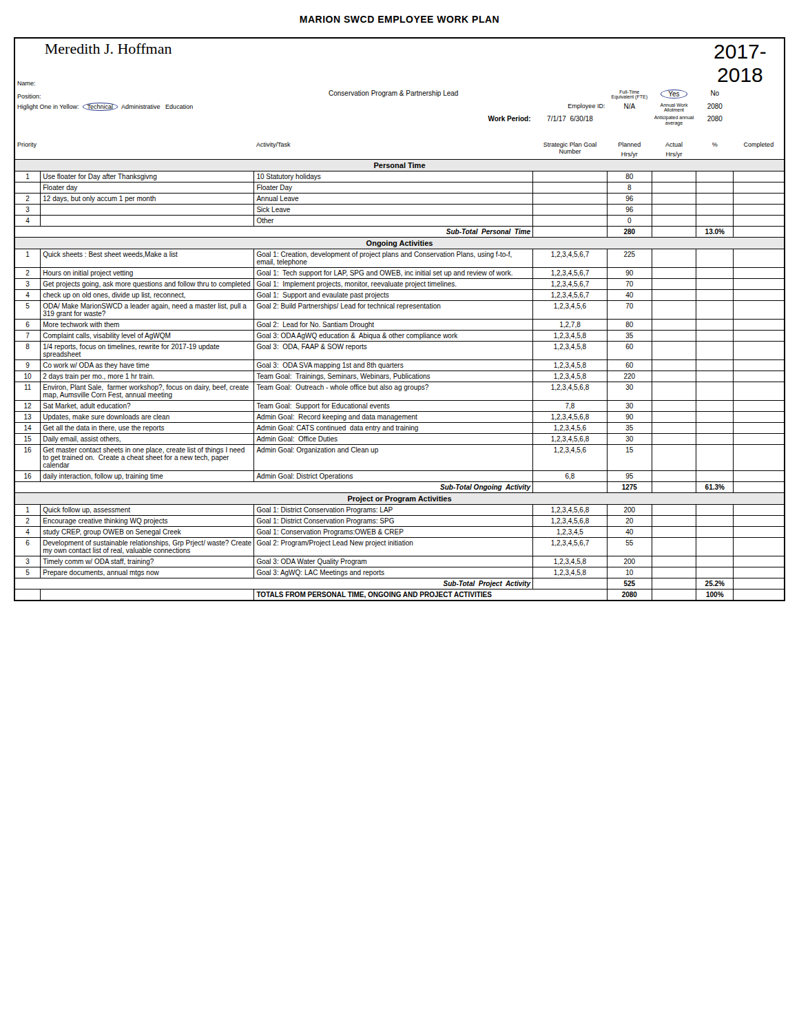MARION SWCD EMPLOYEE WORK PLAN
| Name: | Meredith J. Hoffman | | | | 2017-2018 |
| Position: | | Conservation Program & Partnership Lead | | Full-Time Equivalent (FTE) | Yes | No | |
| Higlight One in Yellow: Technical Administrative Education | | Employee ID: | N/A | Annual Work Allotment | 2080 | |
| | | Work Period: | 7/1/17 6/30/18 | | Anticipated annual average | 2080 | |
| Priority | Activity/Task | Strategic Plan Goal Number | Planned | Actual | % | Completed |
| | | | Hrs/yr | Hrs/yr | |
| Personal Time |
| 1 | Use floater for Day after Thanksgivng | 10 Statutory holidays | | 80 | | | |
| | Floater day | Floater Day | | 8 | | | |
| 2 | 12 days, but only accum 1 per month | Annual Leave | | 96 | | | |
| 3 | | Sick Leave | | 96 | | | |
| 4 | | Other | | 0 | | | |
| Sub-Total Personal Time | | 280 | | 13.0% | |
| Ongoing Activities |
| 1 | Quick sheets : Best sheet weeds,Make a list | Goal 1: Creation, development of project plans and Conservation Plans, using f-to-f, email, telephone | 1,2,3,4,5,6,7 | 225 | | | |
| 2 | Hours on initial project vetting | Goal 1: Tech support for LAP, SPG and OWEB, inc initial set up and review of work. | 1,2,3,4,5,6,7 | 90 | | | |
| 3 | Get projects going, ask more questions and follow thru to completed | Goal 1: Implement projects, monitor, reevaluate project timelines. | 1,2,3,4,5,6,7 | 70 | | | |
| 4 | check up on old ones, divide up list, reconnect, | Goal 1: Support and evaulate past projects | 1,2,3,4,5,6,7 | 40 | | | |
| 5 | ODA/ Make MarionSWCD a leader again, need a master list, pull a 319 grant for waste? | Goal 2: Build Partnerships/ Lead for technical representation | 1,2,3,4,5,6 | 70 | | | |
| 6 | More techwork with them | Goal 2: Lead for No. Santiam Drought | 1,2,7,8 | 80 | | | |
| 7 | Complaint calls, visability level of AgWQM | Goal 3: ODA AgWQ education & Abiqua & other compliance work | 1,2,3,4,5,8 | 35 | | | |
| 8 | 1/4 reports, focus on timelines, rewrite for 2017-19 update spreadsheet | Goal 3: ODA, FAAP & SOW reports | 1,2,3,4,5,8 | 60 | | | |
| 9 | Co work w/ ODA as they have time | Goal 3: ODA SVA mapping 1st and 8th quarters | 1,2,3,4,5,8 | 60 | | | |
| 10 | 2 days train per mo., more 1 hr train. | Team Goal: Trainings, Seminars, Webinars, Publications | 1,2,3,4,5,8 | 220 | | | |
| 11 | Environ, Plant Sale, farmer workshop?, focus on dairy, beef, create map, Aumsville Corn Fest, annual meeting | Team Goal: Outreach - whole office but also ag groups? | 1,2,3,4,5,6,8 | 30 | | | |
| 12 | Sat Market, adult education? | Team Goal: Support for Educational events | 7,8 | 30 | | | |
| 13 | Updates, make sure downloads are clean | Admin Goal: Record keeping and data management | 1,2,3,4,5,6,8 | 90 | | | |
| 14 | Get all the data in there, use the reports | Admin Goal: CATS continued data entry and training | 1,2,3,4,5,6 | 35 | | | |
| 15 | Daily email, assist others, | Admin Goal: Office Duties | 1,2,3,4,5,6,8 | 30 | | | |
| 16 | Get master contact sheets in one place, create list of things I need to get trained on. Create a cheat sheet for a new tech, paper calendar | Admin Goal: Organization and Clean up | 1,2,3,4,5,6 | 15 | | | |
| 16 | daily interaction, follow up, training time | Admin Goal: District Operations | 6,8 | 95 | | | |
| Sub-Total Ongoing Activity | | 1275 | | 61.3% | |
| Project or Program Activities |
| 1 | Quick follow up, assessment | Goal 1: District Conservation Programs: LAP | 1,2,3,4,5,6,8 | 200 | | | |
| 2 | Encourage creative thinking WQ projects | Goal 1: District Conservation Programs: SPG | 1,2,3,4,5,6,8 | 20 | | | |
| 4 | study CREP, group OWEB on Senegal Creek | Goal 1: Conservation Programs:OWEB & CREP | 1,2,3,4,5 | 40 | | | |
| 6 | Development of sustainable relationships, Grp Prject/ waste? Create my own contact list of real, valuable connections | Goal 2: Program/Project Lead New project initiation | 1,2,3,4,5,6,7 | 55 | | | |
| 3 | Timely comm w/ ODA staff, training? | Goal 3: ODA Water Quality Program | 1,2,3,4,5,8 | 200 | | | |
| 5 | Prepare documents, annual mtgs now | Goal 3: AgWQ: LAC Meetings and reports | 1,2,3,4,5,8 | 10 | | | |
| Sub-Total Project Activity | | 525 | | 25.2% | |
| | | TOTALS FROM PERSONAL TIME, ONGOING AND PROJECT ACTIVITIES | 2080 | | 100% | |